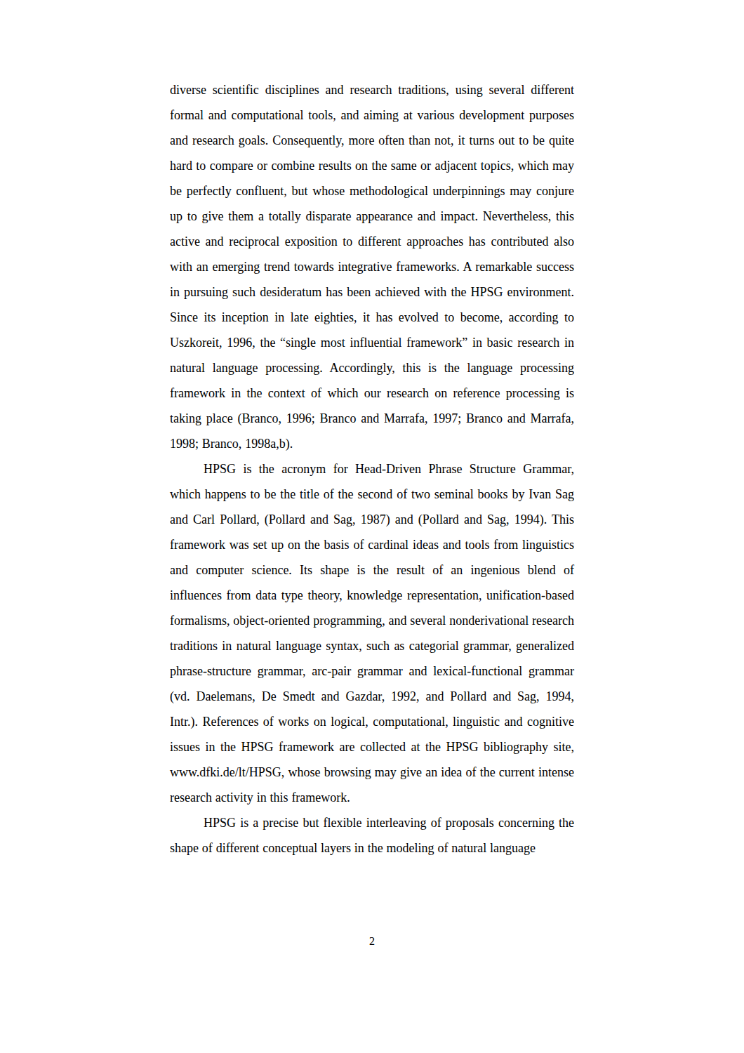diverse scientific disciplines and research traditions, using several different formal and computational tools, and aiming at various development purposes and research goals. Consequently, more often than not, it turns out to be quite hard to compare or combine results on the same or adjacent topics, which may be perfectly confluent, but whose methodological underpinnings may conjure up to give them a totally disparate appearance and impact. Nevertheless, this active and reciprocal exposition to different approaches has contributed also with an emerging trend towards integrative frameworks. A remarkable success in pursuing such desideratum has been achieved with the HPSG environment. Since its inception in late eighties, it has evolved to become, according to Uszkoreit, 1996, the “single most influential framework” in basic research in natural language processing. Accordingly, this is the language processing framework in the context of which our research on reference processing is taking place (Branco, 1996; Branco and Marrafa, 1997; Branco and Marrafa, 1998; Branco, 1998a,b).
HPSG is the acronym for Head-Driven Phrase Structure Grammar, which happens to be the title of the second of two seminal books by Ivan Sag and Carl Pollard, (Pollard and Sag, 1987) and (Pollard and Sag, 1994). This framework was set up on the basis of cardinal ideas and tools from linguistics and computer science. Its shape is the result of an ingenious blend of influences from data type theory, knowledge representation, unification-based formalisms, object-oriented programming, and several nonderivational research traditions in natural language syntax, such as categorial grammar, generalized phrase-structure grammar, arc-pair grammar and lexical-functional grammar (vd. Daelemans, De Smedt and Gazdar, 1992, and Pollard and Sag, 1994, Intr.). References of works on logical, computational, linguistic and cognitive issues in the HPSG framework are collected at the HPSG bibliography site, www.dfki.de/lt/HPSG, whose browsing may give an idea of the current intense research activity in this framework.
HPSG is a precise but flexible interleaving of proposals concerning the shape of different conceptual layers in the modeling of natural language
2